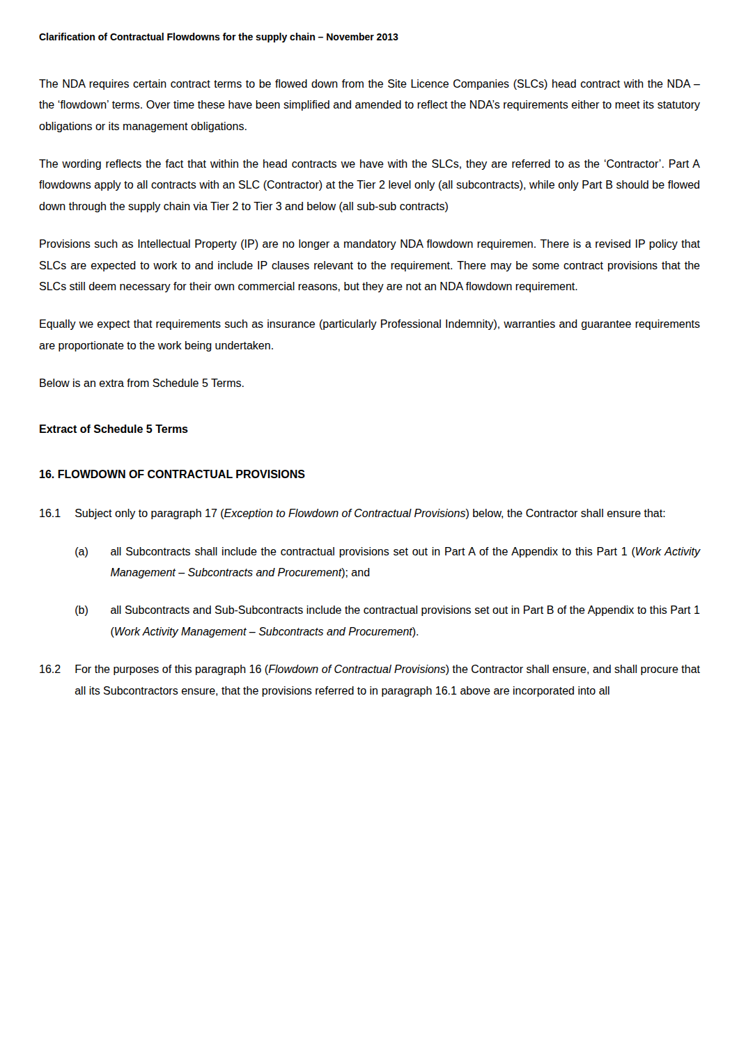Clarification of Contractual Flowdowns for the supply chain – November 2013
The NDA requires certain contract terms to be flowed down from the Site Licence Companies (SLCs) head contract with the NDA – the ‘flowdown’ terms. Over time these have been simplified and amended to reflect the NDA’s requirements either to meet its statutory obligations or its management obligations.
The wording reflects the fact that within the head contracts we have with the SLCs, they are referred to as the ‘Contractor’. Part A flowdowns apply to all contracts with an SLC (Contractor) at the Tier 2 level only (all subcontracts), while only Part B should be flowed down through the supply chain via Tier 2 to Tier 3 and below (all sub-sub contracts)
Provisions such as Intellectual Property (IP) are no longer a mandatory NDA flowdown requiremen. There is a revised IP policy that SLCs are expected to work to and include IP clauses relevant to the requirement. There may be some contract provisions that the SLCs still deem necessary for their own commercial reasons, but they are not an NDA flowdown requirement.
Equally we expect that requirements such as insurance (particularly Professional Indemnity), warranties and guarantee requirements are proportionate to the work being undertaken.
Below is an extra from Schedule 5 Terms.
Extract of Schedule 5 Terms
16. FLOWDOWN OF CONTRACTUAL PROVISIONS
16.1
Subject only to paragraph 17 (Exception to Flowdown of Contractual Provisions) below, the Contractor shall ensure that:
(a)
all Subcontracts shall include the contractual provisions set out in Part A of the Appendix to this Part 1 (Work Activity Management – Subcontracts and Procurement); and
(b)
all Subcontracts and Sub-Subcontracts include the contractual provisions set out in Part B of the Appendix to this Part 1 (Work Activity Management – Subcontracts and Procurement).
16.2
For the purposes of this paragraph 16 (Flowdown of Contractual Provisions) the Contractor shall ensure, and shall procure that all its Subcontractors ensure, that the provisions referred to in paragraph 16.1 above are incorporated into all